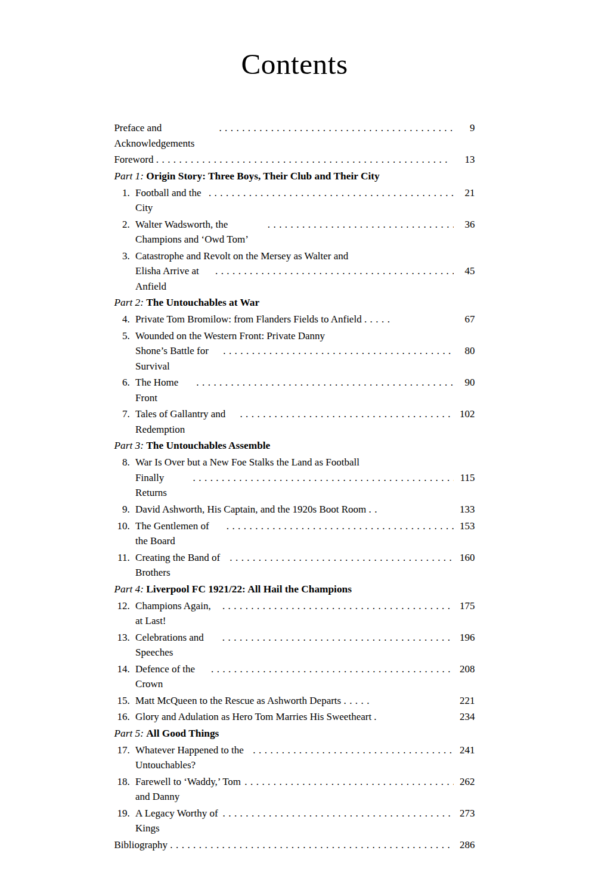Contents
Preface and Acknowledgements ................................................... 9
Foreword ................................................... 13
Part 1: Origin Story: Three Boys, Their Club and Their City
1. Football and the City ................................................... 21
2. Walter Wadsworth, the Champions and ‘Owd Tom’ ................................................... 36
3. Catastrophe and Revolt on the Mersey as Walter and
Elisha Arrive at Anfield ................................................... 45
Part 2: The Untouchables at War
4. Private Tom Bromilow: from Flanders Fields to Anfield ..... 67
5. Wounded on the Western Front: Private Danny
Shone’s Battle for Survival ................................................... 80
6. The Home Front ................................................... 90
7. Tales of Gallantry and Redemption ................................................... 102
Part 3: The Untouchables Assemble
8. War Is Over but a New Foe Stalks the Land as Football
Finally Returns ................................................... 115
9. David Ashworth, His Captain, and the 1920s Boot Room .. 133
10. The Gentlemen of the Board ................................................... 153
11. Creating the Band of Brothers ................................................... 160
Part 4: Liverpool FC 1921/22: All Hail the Champions
12. Champions Again, at Last! ................................................... 175
13. Celebrations and Speeches ................................................... 196
14. Defence of the Crown ................................................... 208
15. Matt McQueen to the Rescue as Ashworth Departs ..... 221
16. Glory and Adulation as Hero Tom Marries His Sweetheart . 234
Part 5: All Good Things
17. Whatever Happened to the Untouchables? ................................................... 241
18. Farewell to ‘Waddy,’ Tom and Danny ................................................... 262
19. A Legacy Worthy of Kings ................................................... 273
Bibliography ................................................... 286